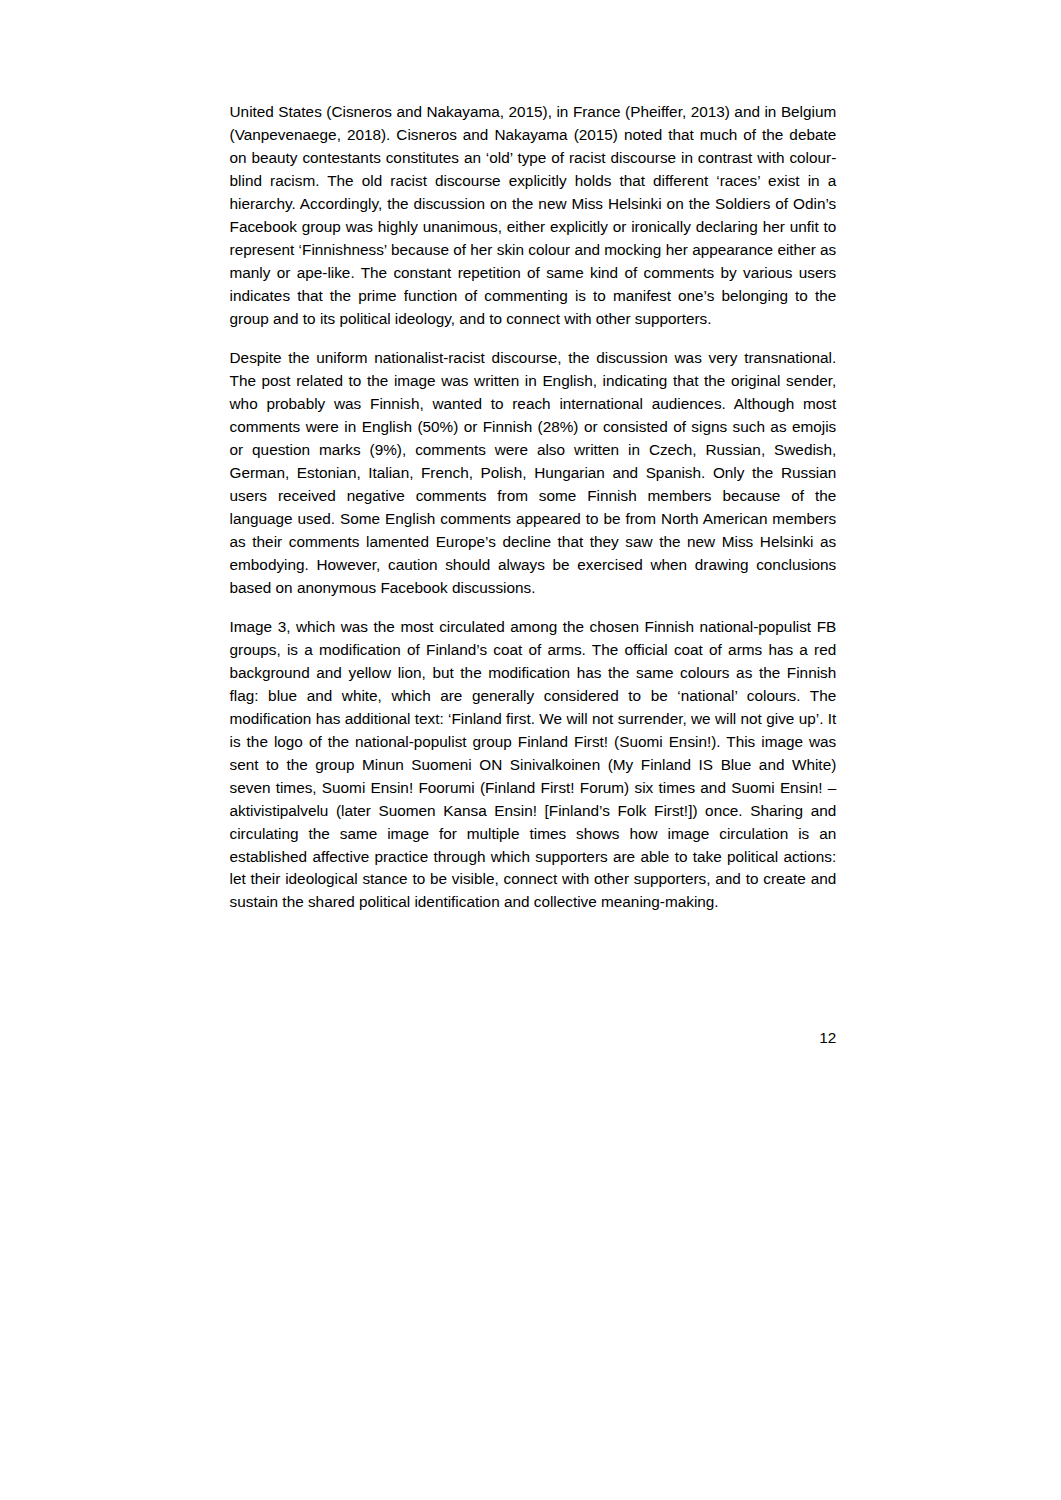United States (Cisneros and Nakayama, 2015), in France (Pheiffer, 2013) and in Belgium (Vanpevenaege, 2018). Cisneros and Nakayama (2015) noted that much of the debate on beauty contestants constitutes an ‘old’ type of racist discourse in contrast with colour-blind racism. The old racist discourse explicitly holds that different ‘races’ exist in a hierarchy. Accordingly, the discussion on the new Miss Helsinki on the Soldiers of Odin’s Facebook group was highly unanimous, either explicitly or ironically declaring her unfit to represent ‘Finnishness’ because of her skin colour and mocking her appearance either as manly or ape-like. The constant repetition of same kind of comments by various users indicates that the prime function of commenting is to manifest one’s belonging to the group and to its political ideology, and to connect with other supporters.
Despite the uniform nationalist-racist discourse, the discussion was very transnational. The post related to the image was written in English, indicating that the original sender, who probably was Finnish, wanted to reach international audiences. Although most comments were in English (50%) or Finnish (28%) or consisted of signs such as emojis or question marks (9%), comments were also written in Czech, Russian, Swedish, German, Estonian, Italian, French, Polish, Hungarian and Spanish. Only the Russian users received negative comments from some Finnish members because of the language used. Some English comments appeared to be from North American members as their comments lamented Europe’s decline that they saw the new Miss Helsinki as embodying. However, caution should always be exercised when drawing conclusions based on anonymous Facebook discussions.
Image 3, which was the most circulated among the chosen Finnish national-populist FB groups, is a modification of Finland’s coat of arms. The official coat of arms has a red background and yellow lion, but the modification has the same colours as the Finnish flag: blue and white, which are generally considered to be ‘national’ colours. The modification has additional text: ‘Finland first. We will not surrender, we will not give up’. It is the logo of the national-populist group Finland First! (Suomi Ensin!). This image was sent to the group Minun Suomeni ON Sinivalkoinen (My Finland IS Blue and White) seven times, Suomi Ensin! Foorumi (Finland First! Forum) six times and Suomi Ensin! –aktivistipalvelu (later Suomen Kansa Ensin! [Finland’s Folk First!]) once. Sharing and circulating the same image for multiple times shows how image circulation is an established affective practice through which supporters are able to take political actions: let their ideological stance to be visible, connect with other supporters, and to create and sustain the shared political identification and collective meaning-making.
12